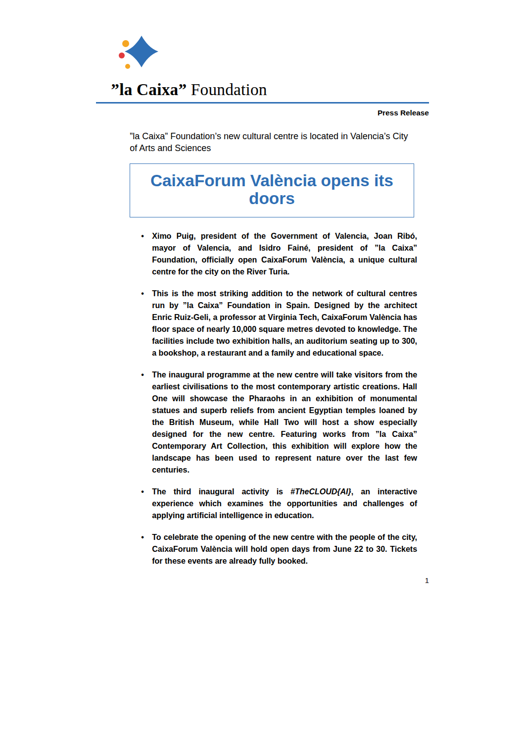”la Caixa” Foundation
Press Release
”la Caixa” Foundation’s new cultural centre is located in Valencia’s City of Arts and Sciences
CaixaForum València opens its doors
Ximo Puig, president of the Government of Valencia, Joan Ribó, mayor of Valencia, and Isidro Fainé, president of ”la Caixa” Foundation, officially open CaixaForum València, a unique cultural centre for the city on the River Turia.
This is the most striking addition to the network of cultural centres run by ”la Caixa” Foundation in Spain. Designed by the architect Enric Ruiz-Geli, a professor at Virginia Tech, CaixaForum València has floor space of nearly 10,000 square metres devoted to knowledge. The facilities include two exhibition halls, an auditorium seating up to 300, a bookshop, a restaurant and a family and educational space.
The inaugural programme at the new centre will take visitors from the earliest civilisations to the most contemporary artistic creations. Hall One will showcase the Pharaohs in an exhibition of monumental statues and superb reliefs from ancient Egyptian temples loaned by the British Museum, while Hall Two will host a show especially designed for the new centre. Featuring works from ”la Caixa” Contemporary Art Collection, this exhibition will explore how the landscape has been used to represent nature over the last few centuries.
The third inaugural activity is #TheCLOUD{AI}, an interactive experience which examines the opportunities and challenges of applying artificial intelligence in education.
To celebrate the opening of the new centre with the people of the city, CaixaForum València will hold open days from June 22 to 30. Tickets for these events are already fully booked.
1